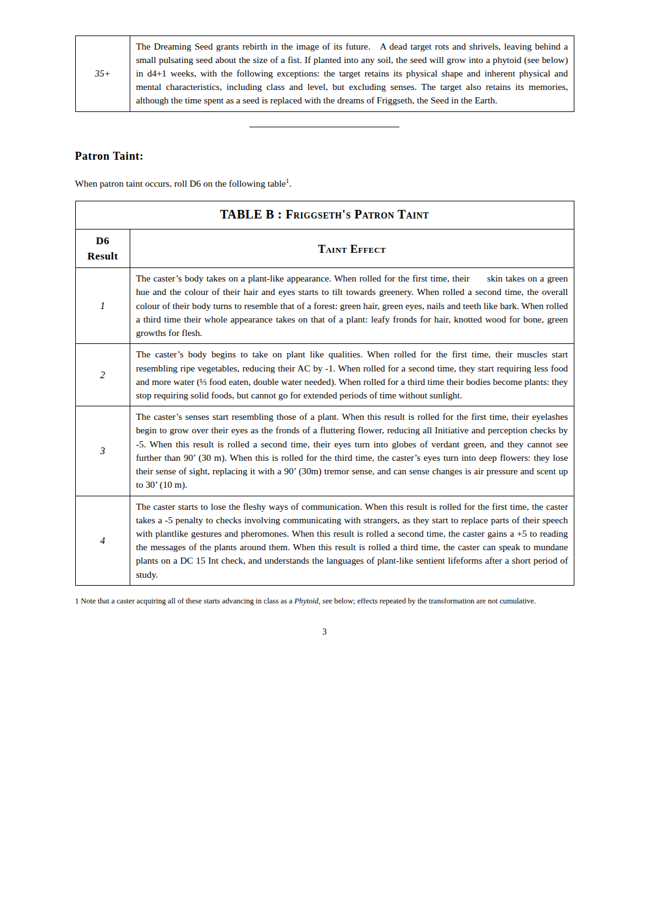| 35+ | The Dreaming Seed grants rebirth in the image of its future. A dead target rots and shrivels, leaving behind a small pulsating seed about the size of a fist. If planted into any soil, the seed will grow into a phytoid (see below) in d4+1 weeks, with the following exceptions: the target retains its physical shape and inherent physical and mental characteristics, including class and level, but excluding senses. The target also retains its memories, although the time spent as a seed is replaced with the dreams of Friggseth, the Seed in the Earth. |
Patron Taint:
When patron taint occurs, roll D6 on the following table1.
TABLE B : Friggseth's Patron Taint
| D6 Result | Taint Effect |
| --- | --- |
| 1 | The caster’s body takes on a plant-like appearance. When rolled for the first time, their skin takes on a green hue and the colour of their hair and eyes starts to tilt towards greenery. When rolled a second time, the overall colour of their body turns to resemble that of a forest: green hair, green eyes, nails and teeth like bark. When rolled a third time their whole appearance takes on that of a plant: leafy fronds for hair, knotted wood for bone, green growths for flesh. |
| 2 | The caster’s body begins to take on plant like qualities. When rolled for the first time, their muscles start resembling ripe vegetables, reducing their AC by -1. When rolled for a second time, they start requiring less food and more water (⅓ food eaten, double water needed). When rolled for a third time their bodies become plants: they stop requiring solid foods, but cannot go for extended periods of time without sunlight. |
| 3 | The caster’s senses start resembling those of a plant. When this result is rolled for the first time, their eyelashes begin to grow over their eyes as the fronds of a fluttering flower, reducing all Initiative and perception checks by -5. When this result is rolled a second time, their eyes turn into globes of verdant green, and they cannot see further than 90’ (30 m). When this is rolled for the third time, the caster’s eyes turn into deep flowers: they lose their sense of sight, replacing it with a 90’ (30m) tremor sense, and can sense changes is air pressure and scent up to 30’ (10 m). |
| 4 | The caster starts to lose the fleshy ways of communication. When this result is rolled for the first time, the caster takes a -5 penalty to checks involving communicating with strangers, as they start to replace parts of their speech with plantlike gestures and pheromones. When this result is rolled a second time, the caster gains a +5 to reading the messages of the plants around them. When this result is rolled a third time, the caster can speak to mundane plants on a DC 15 Int check, and understands the languages of plant-like sentient lifeforms after a short period of study. |
1 Note that a caster acquiring all of these starts advancing in class as a Phytoid, see below; effects repeated by the transformation are not cumulative.
3